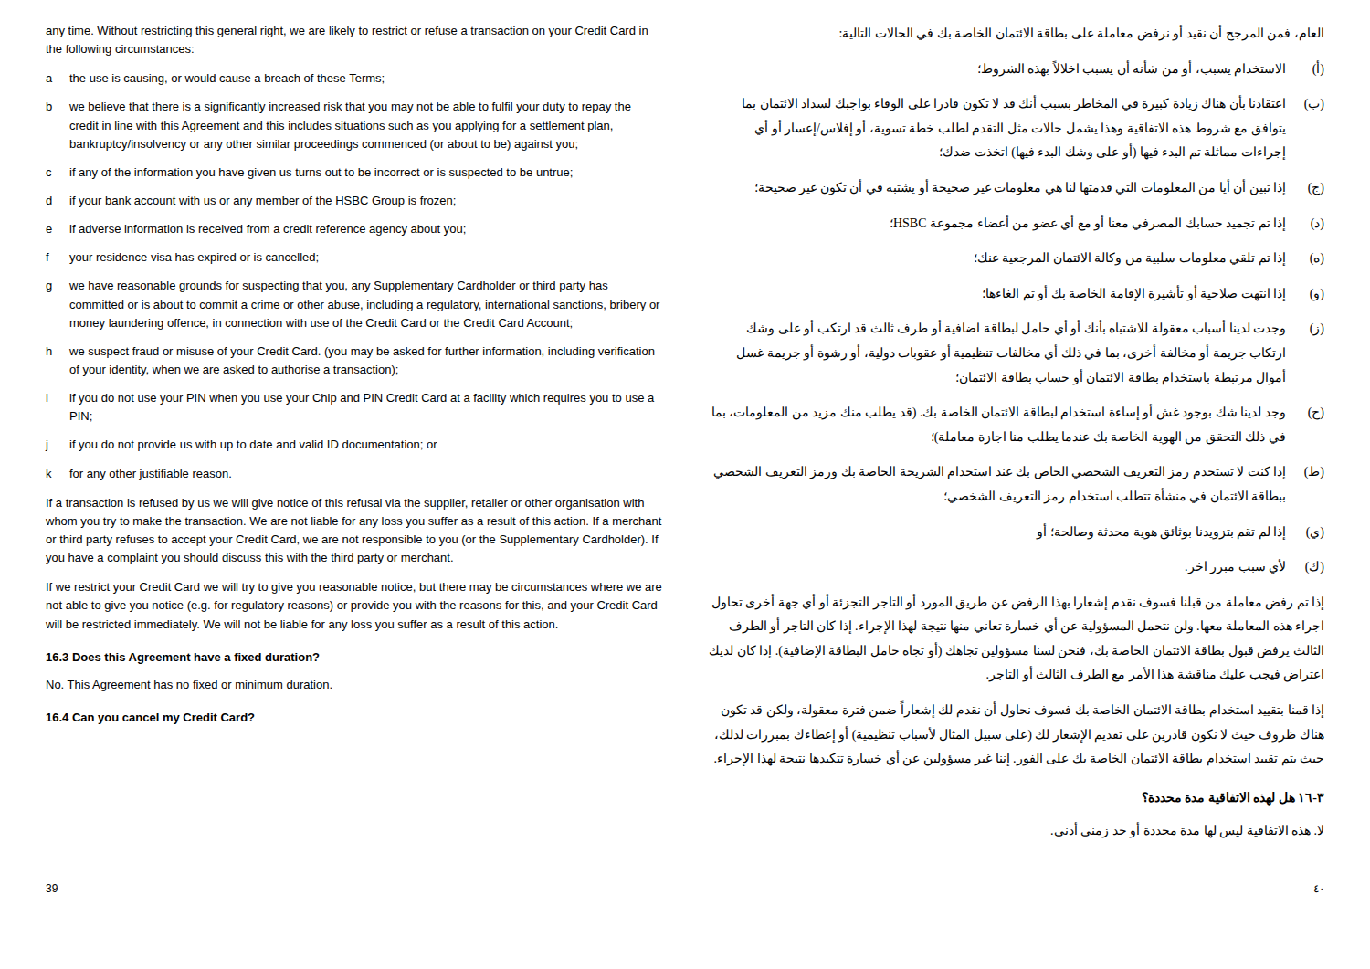any time. Without restricting this general right, we are likely to restrict or refuse a transaction on your Credit Card in the following circumstances:
athe use is causing, or would cause a breach of these Terms;
bwe believe that there is a significantly increased risk that you may not be able to fulfil your duty to repay the credit in line with this Agreement and this includes situations such as you applying for a settlement plan, bankruptcy/insolvency or any other similar proceedings commenced (or about to be) against you;
cif any of the information you have given us turns out to be incorrect or is suspected to be untrue;
dif your bank account with us or any member of the HSBC Group is frozen;
eif adverse information is received from a credit reference agency about you;
fyour residence visa has expired or is cancelled;
gwe have reasonable grounds for suspecting that you, any Supplementary Cardholder or third party has committed or is about to commit a crime or other abuse, including a regulatory, international sanctions, bribery or money laundering offence, in connection with use of the Credit Card or the Credit Card Account;
hwe suspect fraud or misuse of your Credit Card. (you may be asked for further information, including verification of your identity, when we are asked to authorise a transaction);
iif you do not use your PIN when you use your Chip and PIN Credit Card at a facility which requires you to use a PIN;
jif you do not provide us with up to date and valid ID documentation; or
kfor any other justifiable reason.
If a transaction is refused by us we will give notice of this refusal via the supplier, retailer or other organisation with whom you try to make the transaction. We are not liable for any loss you suffer as a result of this action. If a merchant or third party refuses to accept your Credit Card, we are not responsible to you (or the Supplementary Cardholder). If you have a complaint you should discuss this with the third party or merchant.
If we restrict your Credit Card we will try to give you reasonable notice, but there may be circumstances where we are not able to give you notice (e.g. for regulatory reasons) or provide you with the reasons for this, and your Credit Card will be restricted immediately. We will not be liable for any loss you suffer as a result of this action.
16.3 Does this Agreement have a fixed duration?
No. This Agreement has no fixed or minimum duration.
16.4 Can you cancel my Credit Card?
العام، فمن المرجح أن نقيد أو نرفض معاملة على بطاقة الائتمان الخاصة بك في الحالات التالية:
(أ) الاستخدام يسبب، أو من شأنه أن يسبب اخلالاً بهذه الشروط؛
(ب) اعتقادنا بأن هناك زيادة كبيرة في المخاطر بسبب أنك قد لا تكون قادرا على الوفاء بواجبك لسداد الائتمان بما يتوافق مع شروط هذه الاتفاقية وهذا يشمل حالات مثل التقدم لطلب خطة تسوية، أو إفلاس/إعسار أو أي إجراءات مماثلة تم البدء فيها (أو على وشك البدء فيها) اتخذت ضدك؛
(ج) إذا تبين أن أيا من المعلومات التي قدمتها لنا هي معلومات غير صحيحة أو يشتبه في أن تكون غير صحيحة؛
(د) إذا تم تجميد حسابك المصرفي معنا أو مع أي عضو من أعضاء مجموعة HSBC؛
(ه) إذا تم تلقي معلومات سلبية من وكالة الائتمان المرجعية عنك؛
(و) إذا انتهت صلاحية أو تأشيرة الإقامة الخاصة بك أو تم الغاءها؛
(ز) وجدت لدينا أسباب معقولة للاشتباه بأنك أو أي حامل لبطاقة اضافية أو طرف ثالث قد ارتكب أو على وشك ارتكاب جريمة أو مخالفة أخرى، بما في ذلك أي مخالفات تنظيمية أو عقوبات دولية، أو رشوة أو جريمة غسل أموال مرتبطة باستخدام بطاقة الائتمان أو حساب بطاقة الائتمان؛
(ح) وجد لدينا شك بوجود غش أو إساءة استخدام لبطاقة الائتمان الخاصة بك. (قد يطلب منك مزيد من المعلومات، بما في ذلك التحقق من الهوية الخاصة بك عندما يطلب منا اجازة معاملة)؛
(ط) إذا كنت لا تستخدم رمز التعريف الشخصي الخاص بك عند استخدام الشريحة الخاصة بك ورمز التعريف الشخصي ببطاقة الائتمان في منشأة تتطلب استخدام رمز التعريف الشخصي؛
(ي) إذا لم تقم بتزويدنا بوثائق هوية محدثة وصالحة؛ أو
(ك) لأي سبب مبرر اخر.
إذا تم رفض معاملة من قبلنا فسوف نقدم إشعارا بهذا الرفض عن طريق المورد أو التاجر التجزئة أو أي جهة أخرى تحاول اجراء هذه المعاملة معها. ولن نتحمل المسؤولية عن أي خسارة تعاني منها نتيجة لهذا الإجراء. إذا كان التاجر أو الطرف الثالث يرفض قبول بطاقة الائتمان الخاصة بك، فنحن لسنا مسؤولين تجاهك (أو تجاه حامل البطاقة الإضافية). إذا كان لديك اعتراض فيجب عليك مناقشة هذا الأمر مع الطرف الثالث أو التاجر.
إذا قمنا بتقييد استخدام بطاقة الائتمان الخاصة بك فسوف نحاول أن نقدم لك إشعاراً ضمن فترة معقولة، ولكن قد تكون هناك ظروف حيث لا نكون قادرين على تقديم الإشعار لك (على سبيل المثال لأسباب تنظيمية) أو إعطاءك بمبررات لذلك، حيث يتم تقييد استخدام بطاقة الائتمان الخاصة بك على الفور. إننا غير مسؤولين عن أي خسارة تتكبدها نتيجة لهذا الإجراء.
٣-١٦ هل لهذه الاتفاقية مدة محددة؟
لا. هذه الاتفاقية ليس لها مدة محددة أو حد زمني أدنى.
39 ٤٠